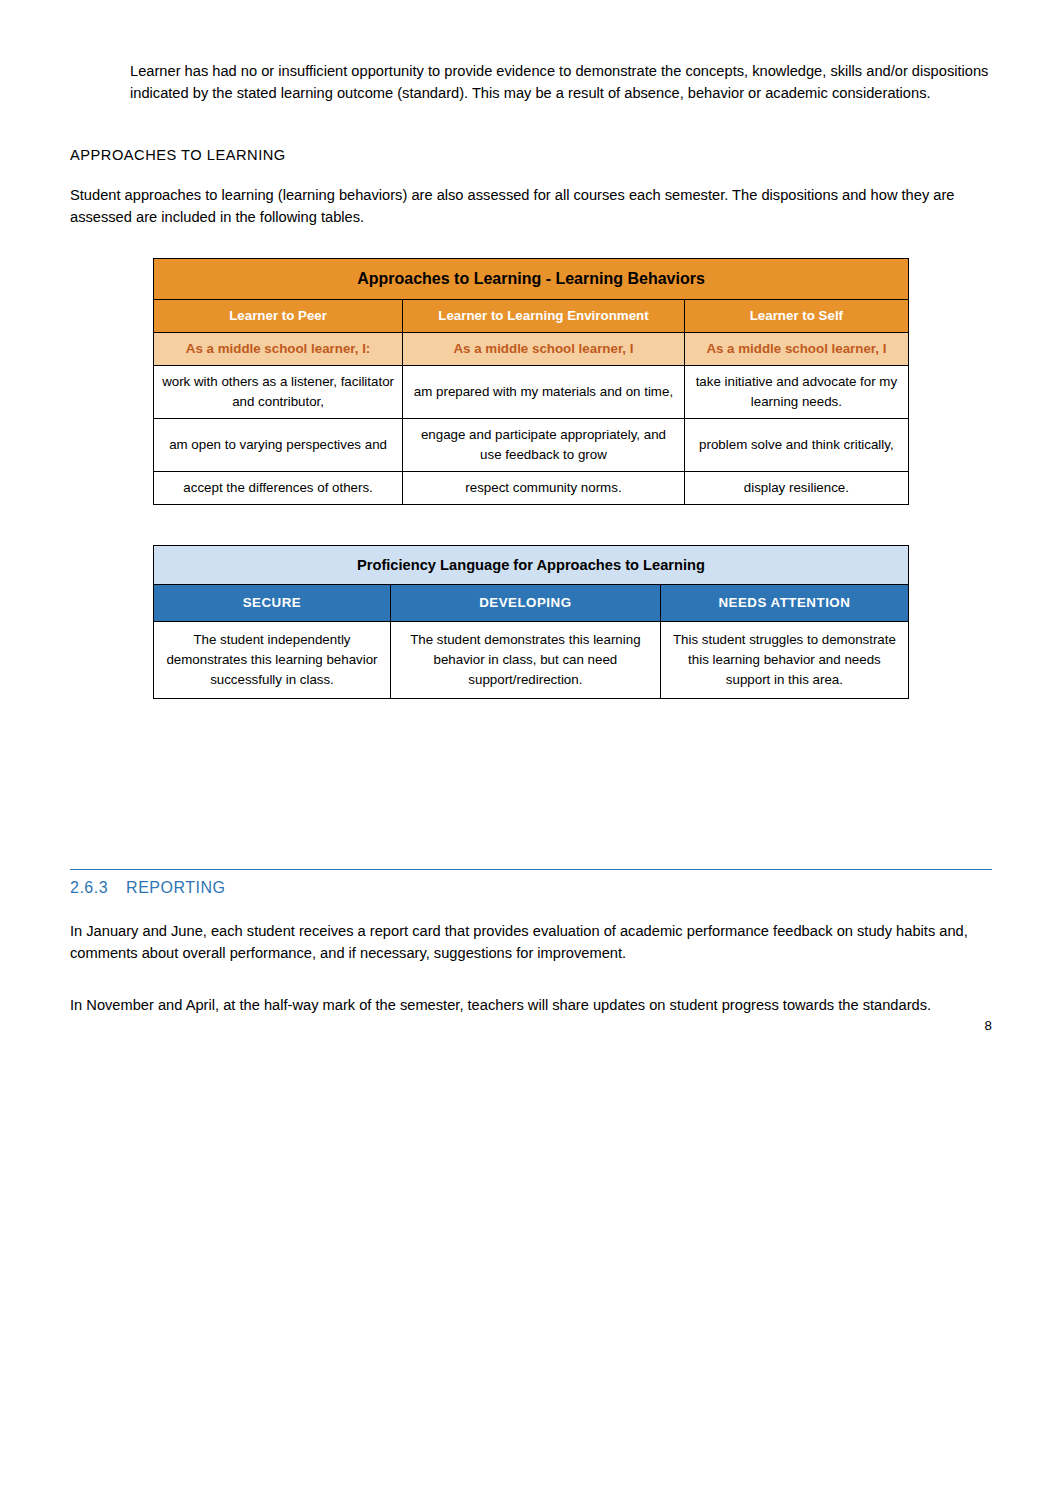Learner has had no or insufficient opportunity to provide evidence to demonstrate the concepts, knowledge, skills and/or dispositions indicated by the stated learning outcome (standard). This may be a result of absence, behavior or academic considerations.
APPROACHES TO LEARNING
Student approaches to learning (learning behaviors) are also assessed for all courses each semester. The dispositions and how they are assessed are included in the following tables.
Approaches to Learning - Learning Behaviors
| Learner to Peer | Learner to Learning Environment | Learner to Self |
| --- | --- | --- |
| As a middle school learner, I: | As a middle school learner, I | As a middle school learner, I |
| work with others as a listener, facilitator and contributor, | am prepared with my materials and on time, | take initiative and advocate for my learning needs. |
| am open to varying perspectives and | engage and participate appropriately, and use feedback to grow | problem solve and think critically, |
| accept the differences of others. | respect community norms. | display resilience. |
Proficiency Language for Approaches to Learning
| SECURE | DEVELOPING | NEEDS ATTENTION |
| --- | --- | --- |
| The student independently demonstrates this learning behavior successfully in class. | The student demonstrates this learning behavior in class, but can need support/redirection. | This student struggles to demonstrate this learning behavior and needs support in this area. |
2.6.3 REPORTING
In January and June, each student receives a report card that provides evaluation of academic performance feedback on study habits and, comments about overall performance, and if necessary, suggestions for improvement.
In November and April, at the half-way mark of the semester, teachers will share updates on student progress towards the standards.
8